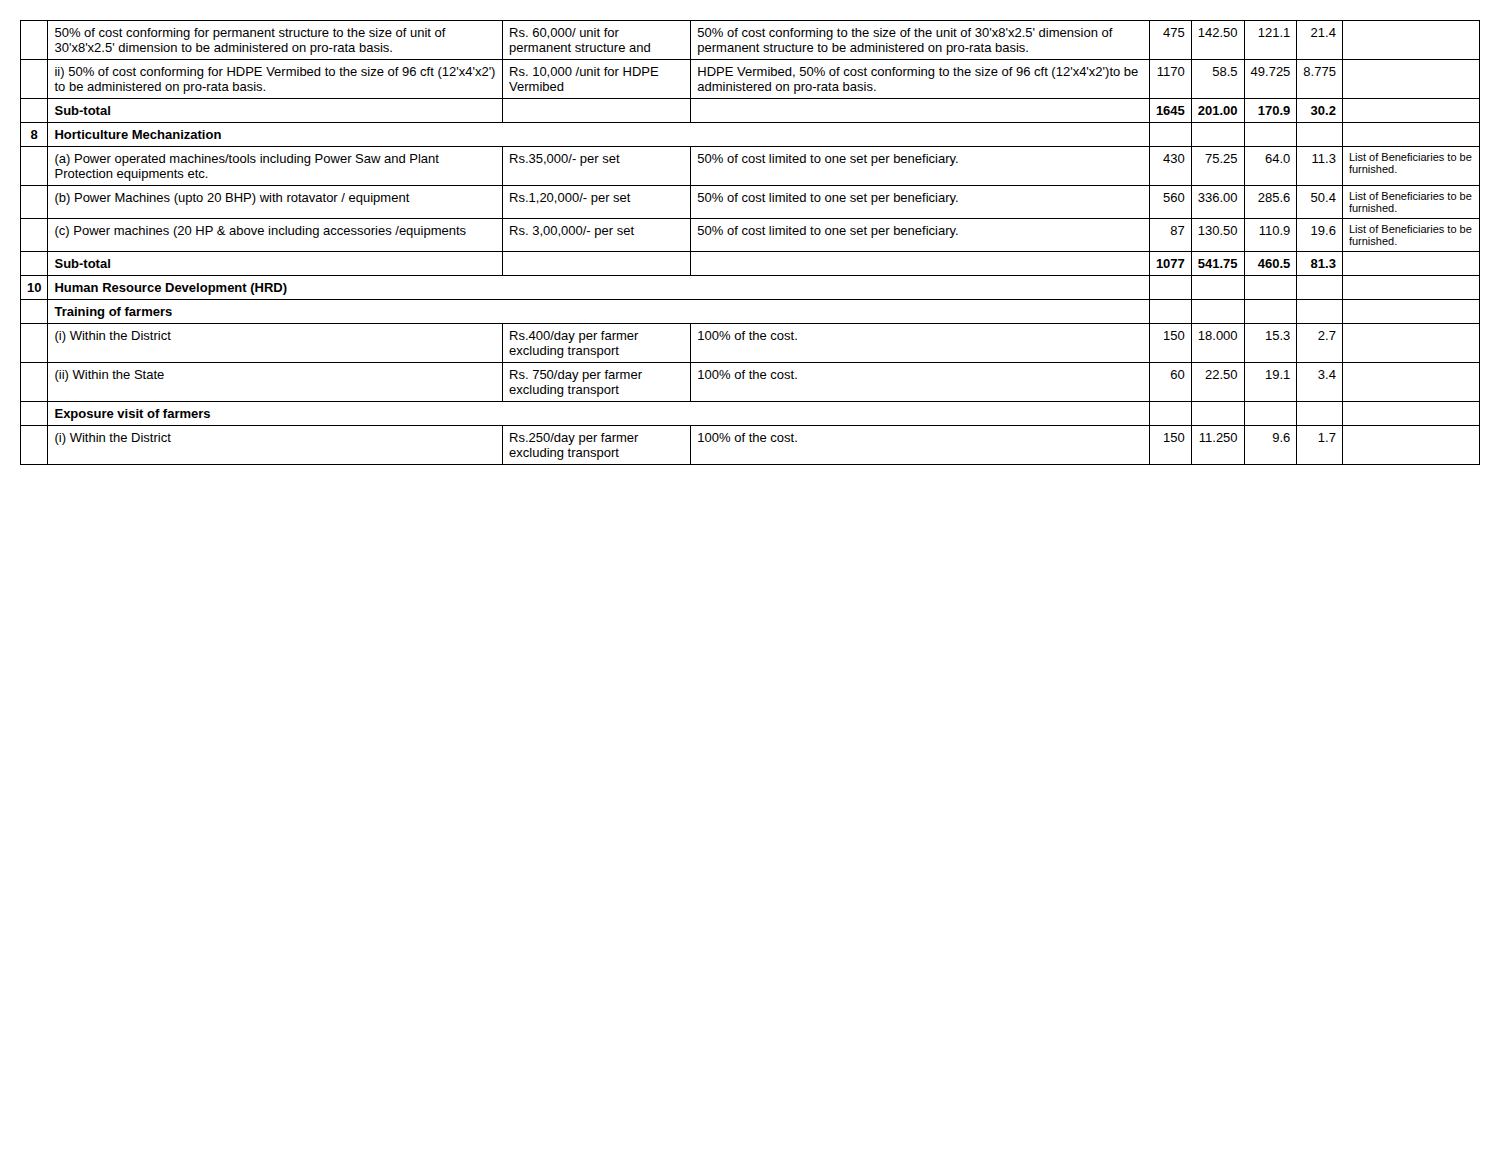| | 50% of cost conforming for permanent structure to the size of unit of 30'x8'x2.5' dimension to be administered on pro-rata basis. | Rs. 60,000/ unit for permanent structure and | 50% of cost conforming to the size of the unit of 30'x8'x2.5' dimension of permanent structure to be administered on pro-rata basis. | 475 | 142.50 | 121.1 | 21.4 | |
| | ii) 50% of cost conforming for HDPE Vermibed to the size of 96 cft (12'x4'x2') to be administered on pro-rata basis. | Rs. 10,000 /unit for HDPE Vermibed | HDPE Vermibed, 50% of cost conforming to the size of 96 cft (12'x4'x2')to be administered on pro-rata basis. | 1170 | 58.5 | 49.725 | 8.775 | |
| | Sub-total | | | 1645 | 201.00 | 170.9 | 30.2 | |
| 8 | Horticulture Mechanization | | | | | |
| | (a) Power operated machines/tools including Power Saw and Plant Protection equipments etc. | Rs.35,000/- per set | 50% of cost limited to one set per beneficiary. | 430 | 75.25 | 64.0 | 11.3 | List of Beneficiaries to be furnished. |
| | (b) Power Machines (upto 20 BHP) with rotavator / equipment | Rs.1,20,000/- per set | 50% of cost limited to one set per beneficiary. | 560 | 336.00 | 285.6 | 50.4 | List of Beneficiaries to be furnished. |
| | (c) Power machines (20 HP & above including accessories /equipments | Rs. 3,00,000/- per set | 50% of cost limited to one set per beneficiary. | 87 | 130.50 | 110.9 | 19.6 | List of Beneficiaries to be furnished. |
| | Sub-total | | | 1077 | 541.75 | 460.5 | 81.3 | |
| 10 | Human Resource Development (HRD) | | | | | |
| | Training of farmers | | | | | |
| | (i) Within the District | Rs.400/day per farmer excluding transport | 100% of the cost. | 150 | 18.000 | 15.3 | 2.7 | |
| | (ii) Within the State | Rs. 750/day per farmer excluding transport | 100% of the cost. | 60 | 22.50 | 19.1 | 3.4 | |
| | Exposure visit of farmers | | | | | |
| | (i) Within the District | Rs.250/day per farmer excluding transport | 100% of the cost. | 150 | 11.250 | 9.6 | 1.7 | |